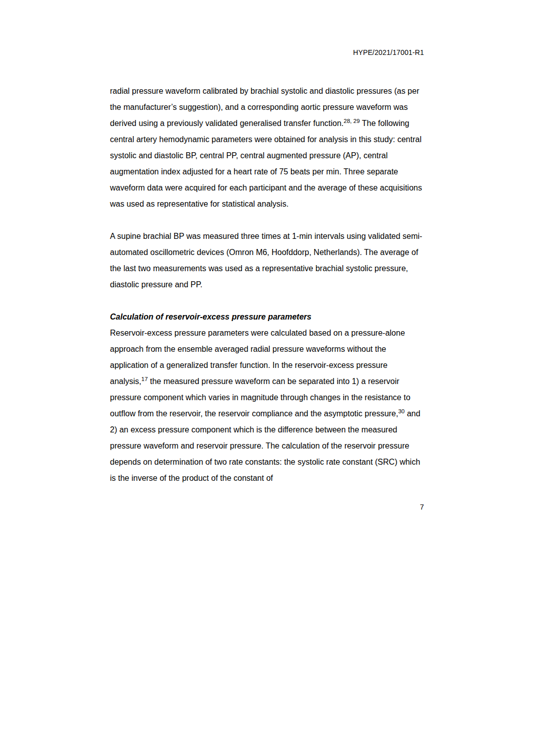HYPE/2021/17001-R1
radial pressure waveform calibrated by brachial systolic and diastolic pressures (as per the manufacturer’s suggestion), and a corresponding aortic pressure waveform was derived using a previously validated generalised transfer function.28, 29 The following central artery hemodynamic parameters were obtained for analysis in this study: central systolic and diastolic BP, central PP, central augmented pressure (AP), central augmentation index adjusted for a heart rate of 75 beats per min. Three separate waveform data were acquired for each participant and the average of these acquisitions was used as representative for statistical analysis.
A supine brachial BP was measured three times at 1-min intervals using validated semi-automated oscillometric devices (Omron M6, Hoofddorp, Netherlands). The average of the last two measurements was used as a representative brachial systolic pressure, diastolic pressure and PP.
Calculation of reservoir-excess pressure parameters
Reservoir-excess pressure parameters were calculated based on a pressure-alone approach from the ensemble averaged radial pressure waveforms without the application of a generalized transfer function. In the reservoir-excess pressure analysis,17 the measured pressure waveform can be separated into 1) a reservoir pressure component which varies in magnitude through changes in the resistance to outflow from the reservoir, the reservoir compliance and the asymptotic pressure,30 and 2) an excess pressure component which is the difference between the measured pressure waveform and reservoir pressure. The calculation of the reservoir pressure depends on determination of two rate constants: the systolic rate constant (SRC) which is the inverse of the product of the constant of
7